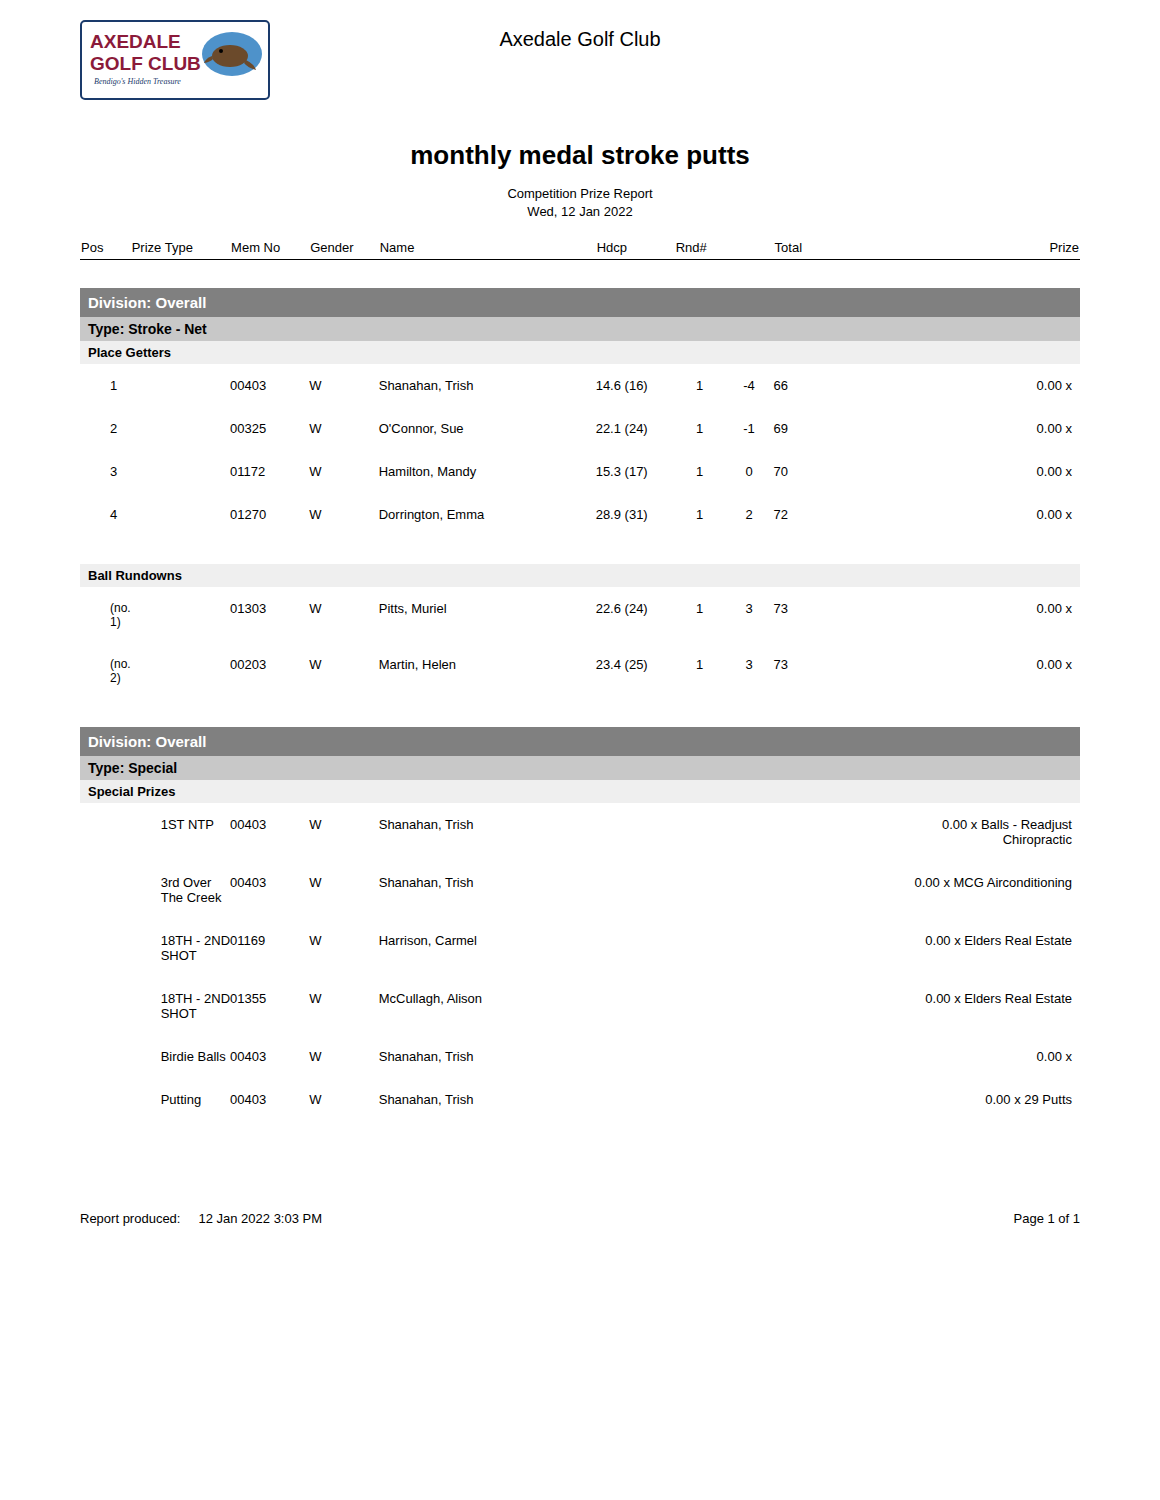AXEDALE GOLF CLUB Bendigo's Hidden Treasure
Axedale Golf Club
monthly medal stroke putts
Competition Prize Report
Wed, 12 Jan 2022
| Pos | Prize Type | Mem No | Gender | Name | Hdcp | Rnd# | | Total | Prize |
| Division: Overall |
| Type: Stroke - Net |
| Place Getters |
| 1 | | 00403 | W | Shanahan, Trish | 14.6 (16) | 1 | -4 | 66 | 0.00 x |
| 2 | | 00325 | W | O'Connor, Sue | 22.1 (24) | 1 | -1 | 69 | 0.00 x |
| 3 | | 01172 | W | Hamilton, Mandy | 15.3 (17) | 1 | 0 | 70 | 0.00 x |
| 4 | | 01270 | W | Dorrington, Emma | 28.9 (31) | 1 | 2 | 72 | 0.00 x |
| Ball Rundowns |
| (no. 1) | | 01303 | W | Pitts, Muriel | 22.6 (24) | 1 | 3 | 73 | 0.00 x |
| (no. 2) | | 00203 | W | Martin, Helen | 23.4 (25) | 1 | 3 | 73 | 0.00 x |
| Division: Overall |
| Type: Special |
| Special Prizes |
| | 1ST NTP | 00403 | W | Shanahan, Trish | | | | | 0.00 x Balls - Readjust Chiropractic |
| | 3rd Over The Creek | 00403 | W | Shanahan, Trish | | | | | 0.00 x MCG Airconditioning |
| | 18TH - 2ND SHOT | 01169 | W | Harrison, Carmel | | | | | 0.00 x Elders Real Estate |
| | 18TH - 2ND SHOT | 01355 | W | McCullagh, Alison | | | | | 0.00 x Elders Real Estate |
| | Birdie Balls | 00403 | W | Shanahan, Trish | | | | | 0.00 x |
| | Putting | 00403 | W | Shanahan, Trish | | | | | 0.00 x 29 Putts |
Report produced: 12 Jan 2022 3:03 PM
Page 1 of 1